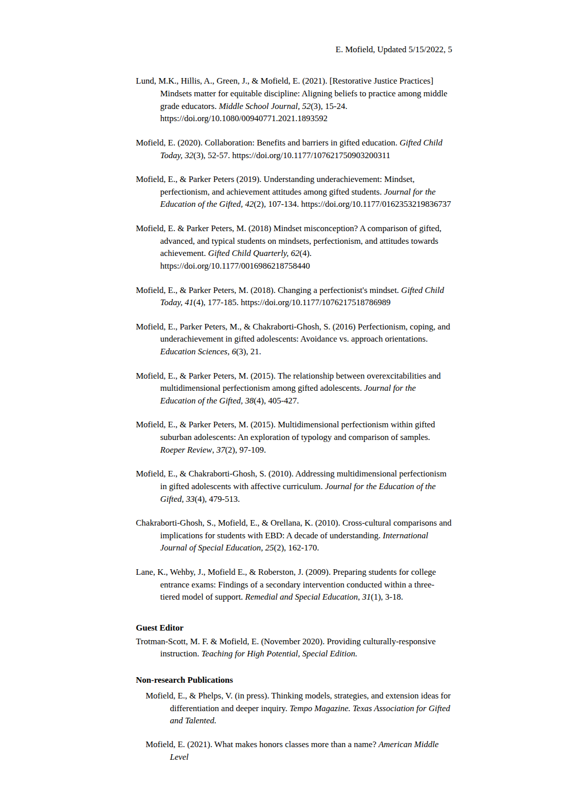E. Mofield, Updated 5/15/2022, 5
Lund, M.K., Hillis, A., Green, J., & Mofield, E. (2021). [Restorative Justice Practices] Mindsets matter for equitable discipline: Aligning beliefs to practice among middle grade educators. Middle School Journal, 52(3), 15-24. https://doi.org/10.1080/00940771.2021.1893592
Mofield, E. (2020). Collaboration: Benefits and barriers in gifted education. Gifted Child Today, 32(3), 52-57. https://doi.org/10.1177/107621750903200311
Mofield, E., & Parker Peters (2019). Understanding underachievement: Mindset, perfectionism, and achievement attitudes among gifted students. Journal for the Education of the Gifted, 42(2), 107-134. https://doi.org/10.1177/0162353219836737
Mofield, E. & Parker Peters, M. (2018) Mindset misconception? A comparison of gifted, advanced, and typical students on mindsets, perfectionism, and attitudes towards achievement. Gifted Child Quarterly, 62(4). https://doi.org/10.1177/0016986218758440
Mofield, E., & Parker Peters, M. (2018). Changing a perfectionist's mindset. Gifted Child Today, 41(4), 177-185. https://doi.org/10.1177/1076217518786989
Mofield, E., Parker Peters, M., & Chakraborti-Ghosh, S. (2016) Perfectionism, coping, and underachievement in gifted adolescents: Avoidance vs. approach orientations. Education Sciences, 6(3), 21.
Mofield, E., & Parker Peters, M. (2015). The relationship between overexcitabilities and multidimensional perfectionism among gifted adolescents. Journal for the Education of the Gifted, 38(4), 405-427.
Mofield, E., & Parker Peters, M. (2015). Multidimensional perfectionism within gifted suburban adolescents: An exploration of typology and comparison of samples. Roeper Review, 37(2), 97-109.
Mofield, E., & Chakraborti-Ghosh, S. (2010). Addressing multidimensional perfectionism in gifted adolescents with affective curriculum. Journal for the Education of the Gifted, 33(4), 479-513.
Chakraborti-Ghosh, S., Mofield, E., & Orellana, K. (2010). Cross-cultural comparisons and implications for students with EBD: A decade of understanding. International Journal of Special Education, 25(2), 162-170.
Lane, K., Wehby, J., Mofield E., & Roberston, J. (2009). Preparing students for college entrance exams: Findings of a secondary intervention conducted within a three-tiered model of support. Remedial and Special Education, 31(1), 3-18.
Guest Editor
Trotman-Scott, M. F. & Mofield, E. (November 2020). Providing culturally-responsive instruction. Teaching for High Potential, Special Edition.
Non-research Publications
Mofield, E., & Phelps, V. (in press). Thinking models, strategies, and extension ideas for differentiation and deeper inquiry. Tempo Magazine. Texas Association for Gifted and Talented.
Mofield, E. (2021). What makes honors classes more than a name? American Middle Level